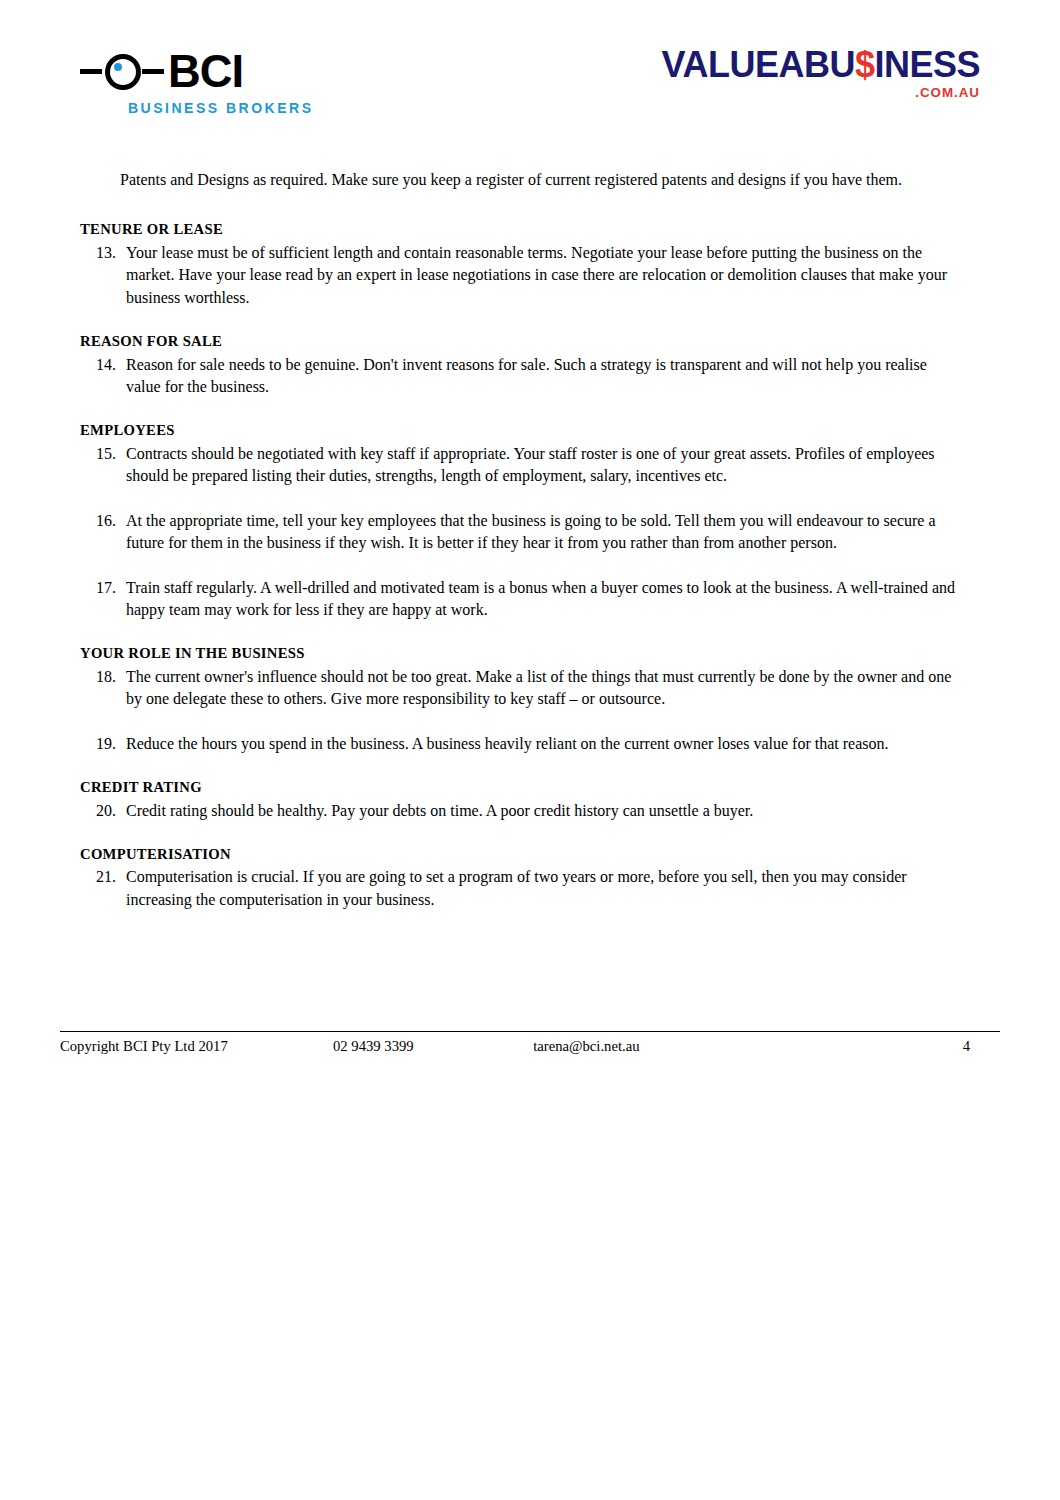BCI
BUSINESS BROKERS
VALUEABU$INESS
.COM.AU
Patents and Designs as required. Make sure you keep a register of current registered patents and designs if you have them.
TENURE OR LEASE
Your lease must be of sufficient length and contain reasonable terms. Negotiate your lease before putting the business on the market. Have your lease read by an expert in lease negotiations in case there are relocation or demolition clauses that make your business worthless.
REASON FOR SALE
Reason for sale needs to be genuine. Don't invent reasons for sale. Such a strategy is transparent and will not help you realise value for the business.
EMPLOYEES
Contracts should be negotiated with key staff if appropriate. Your staff roster is one of your great assets. Profiles of employees should be prepared listing their duties, strengths, length of employment, salary, incentives etc.
At the appropriate time, tell your key employees that the business is going to be sold. Tell them you will endeavour to secure a future for them in the business if they wish. It is better if they hear it from you rather than from another person.
Train staff regularly. A well-drilled and motivated team is a bonus when a buyer comes to look at the business. A well-trained and happy team may work for less if they are happy at work.
YOUR ROLE IN THE BUSINESS
The current owner's influence should not be too great. Make a list of the things that must currently be done by the owner and one by one delegate these to others. Give more responsibility to key staff – or outsource.
Reduce the hours you spend in the business. A business heavily reliant on the current owner loses value for that reason.
CREDIT RATING
Credit rating should be healthy. Pay your debts on time. A poor credit history can unsettle a buyer.
COMPUTERISATION
Computerisation is crucial. If you are going to set a program of two years or more, before you sell, then you may consider increasing the computerisation in your business.
Copyright BCI Pty Ltd 2017
02 9439 3399
tarena@bci.net.au
4